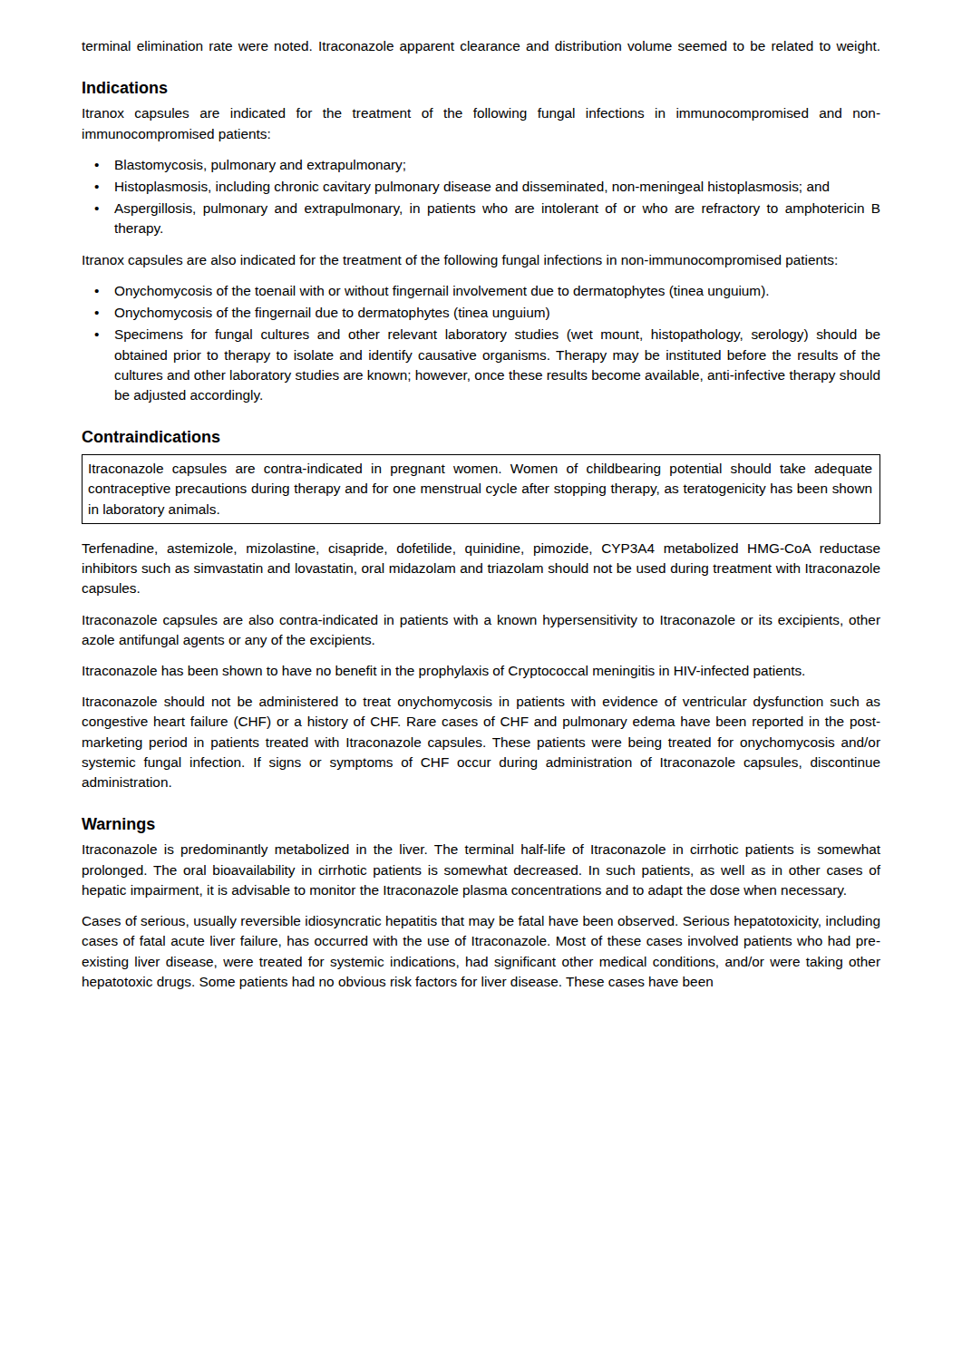terminal elimination rate were noted. Itraconazole apparent clearance and distribution volume seemed to be related to weight.
Indications
Itranox capsules are indicated for the treatment of the following fungal infections in immunocompromised and non-immunocompromised patients:
Blastomycosis, pulmonary and extrapulmonary;
Histoplasmosis, including chronic cavitary pulmonary disease and disseminated, non-meningeal histoplasmosis; and
Aspergillosis, pulmonary and extrapulmonary, in patients who are intolerant of or who are refractory to amphotericin B therapy.
Itranox capsules are also indicated for the treatment of the following fungal infections in non-immunocompromised patients:
Onychomycosis of the toenail with or without fingernail involvement due to dermatophytes (tinea unguium).
Onychomycosis of the fingernail due to dermatophytes (tinea unguium)
Specimens for fungal cultures and other relevant laboratory studies (wet mount, histopathology, serology) should be obtained prior to therapy to isolate and identify causative organisms. Therapy may be instituted before the results of the cultures and other laboratory studies are known; however, once these results become available, anti-infective therapy should be adjusted accordingly.
Contraindications
Itraconazole capsules are contra-indicated in pregnant women. Women of childbearing potential should take adequate contraceptive precautions during therapy and for one menstrual cycle after stopping therapy, as teratogenicity has been shown in laboratory animals.
Terfenadine, astemizole, mizolastine, cisapride, dofetilide, quinidine, pimozide, CYP3A4 metabolized HMG-CoA reductase inhibitors such as simvastatin and lovastatin, oral midazolam and triazolam should not be used during treatment with Itraconazole capsules.
Itraconazole capsules are also contra-indicated in patients with a known hypersensitivity to Itraconazole or its excipients, other azole antifungal agents or any of the excipients.
Itraconazole has been shown to have no benefit in the prophylaxis of Cryptococcal meningitis in HIV-infected patients.
Itraconazole should not be administered to treat onychomycosis in patients with evidence of ventricular dysfunction such as congestive heart failure (CHF) or a history of CHF. Rare cases of CHF and pulmonary edema have been reported in the post-marketing period in patients treated with Itraconazole capsules. These patients were being treated for onychomycosis and/or systemic fungal infection. If signs or symptoms of CHF occur during administration of Itraconazole capsules, discontinue administration.
Warnings
Itraconazole is predominantly metabolized in the liver. The terminal half-life of Itraconazole in cirrhotic patients is somewhat prolonged. The oral bioavailability in cirrhotic patients is somewhat decreased. In such patients, as well as in other cases of hepatic impairment, it is advisable to monitor the Itraconazole plasma concentrations and to adapt the dose when necessary.
Cases of serious, usually reversible idiosyncratic hepatitis that may be fatal have been observed. Serious hepatotoxicity, including cases of fatal acute liver failure, has occurred with the use of Itraconazole. Most of these cases involved patients who had pre-existing liver disease, were treated for systemic indications, had significant other medical conditions, and/or were taking other hepatotoxic drugs. Some patients had no obvious risk factors for liver disease. These cases have been